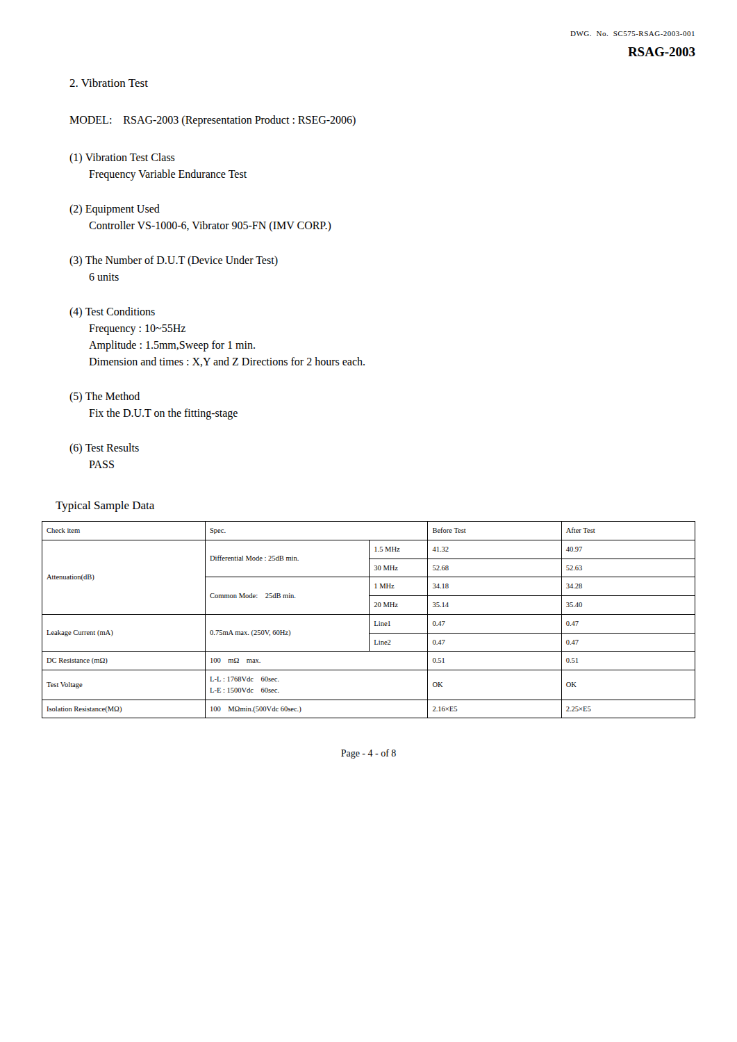DWG. No. SC575-RSAG-2003-001
RSAG-2003
2. Vibration Test
MODEL: RSAG-2003 (Representation Product : RSEG-2006)
(1) Vibration Test Class
Frequency Variable Endurance Test
(2) Equipment Used
Controller VS-1000-6, Vibrator 905-FN (IMV CORP.)
(3) The Number of D.U.T (Device Under Test)
6 units
(4) Test Conditions
Frequency : 10~55Hz
Amplitude : 1.5mm,Sweep for 1 min.
Dimension and times : X,Y and Z Directions for 2 hours each.
(5) The Method
Fix the D.U.T on the fitting-stage
(6) Test Results
PASS
Typical Sample Data
| Check item | Spec. | Before Test | After Test |
| Attenuation(dB) | Differential Mode : 25dB min. | 1.5 MHz | 41.32 | 40.97 |
| 30 MHz | 52.68 | 52.63 |
| Common Mode: 25dB min. | 1 MHz | 34.18 | 34.28 |
| 20 MHz | 35.14 | 35.40 |
| Leakage Current (mA) | 0.75mA max. (250V, 60Hz) | Line1 | 0.47 | 0.47 |
| Line2 | 0.47 | 0.47 |
| DC Resistance (mΩ) | 100 mΩ max. | 0.51 | 0.51 |
| Test Voltage | L-L : 1768Vdc 60sec. L-E : 1500Vdc 60sec. | OK | OK |
| Isolation Resistance(MΩ) | 100 MΩmin.(500Vdc 60sec.) | 2.16×E5 | 2.25×E5 |
Page - 4 - of 8